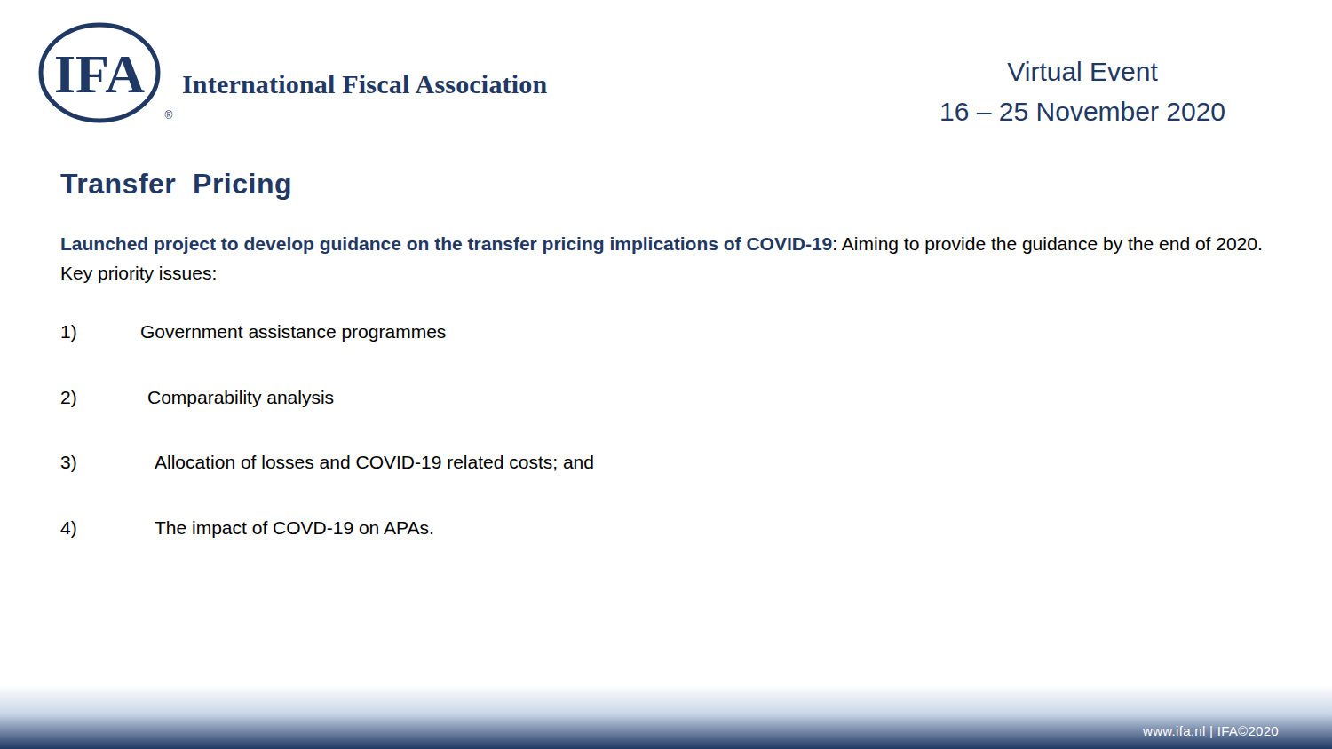IFA ®
International Fiscal Association
Virtual Event
16 – 25 November 2020
Transfer Pricing
Launched project to develop guidance on the transfer pricing implications of COVID-19: Aiming to provide the guidance by the end of 2020. Key priority issues:
1) Government assistance programmes
2) Comparability analysis
3) Allocation of losses and COVID-19 related costs; and
4) The impact of COVD-19 on APAs.
www.ifa.nl | IFA©2020